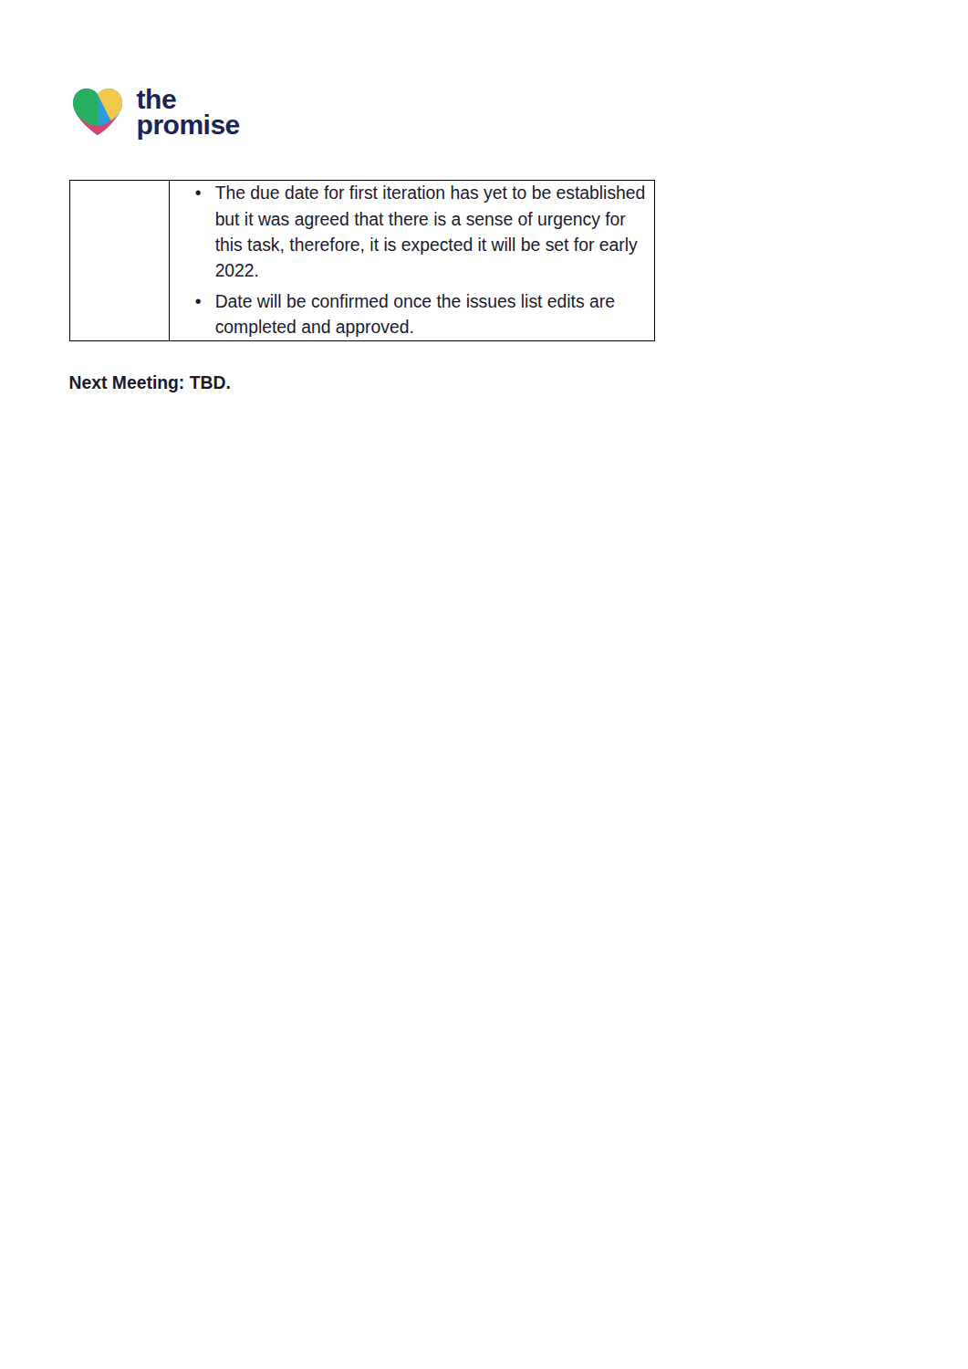the promise
| | The due date for first iteration has yet to be established but it was agreed that there is a sense of urgency for this task, therefore, it is expected it will be set for early 2022. Date will be confirmed once the issues list edits are completed and approved. |
Next Meeting: TBD.